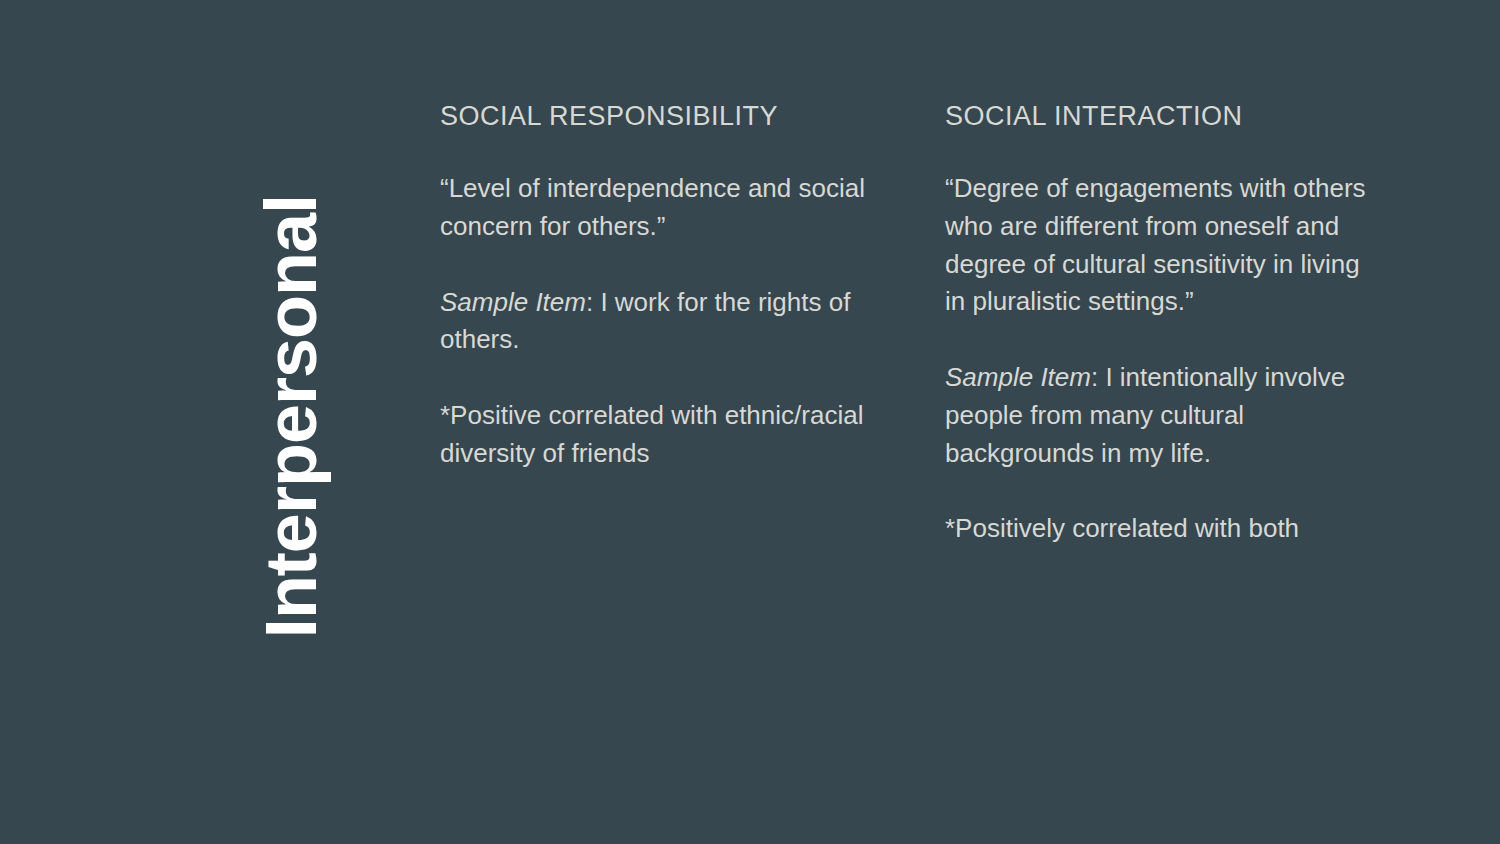Interpersonal
SOCIAL RESPONSIBILITY
“Level of interdependence and social concern for others.”
Sample Item: I work for the rights of others.
*Positive correlated with ethnic/racial diversity of friends
SOCIAL INTERACTION
“Degree of engagements with others who are different from oneself and degree of cultural sensitivity in living in pluralistic settings.”
Sample Item: I intentionally involve people from many cultural backgrounds in my life.
*Positively correlated with both